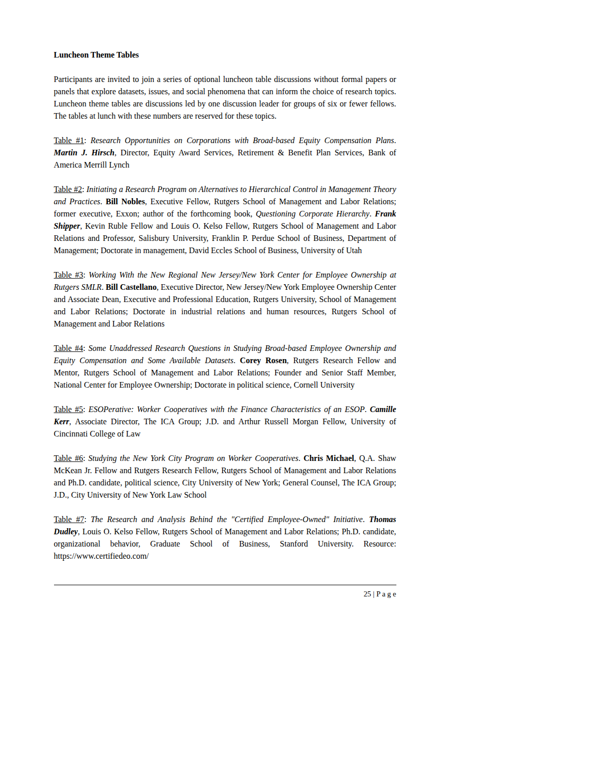Luncheon Theme Tables
Participants are invited to join a series of optional luncheon table discussions without formal papers or panels that explore datasets, issues, and social phenomena that can inform the choice of research topics. Luncheon theme tables are discussions led by one discussion leader for groups of six or fewer fellows. The tables at lunch with these numbers are reserved for these topics.
Table #1: Research Opportunities on Corporations with Broad-based Equity Compensation Plans. Martin J. Hirsch, Director, Equity Award Services, Retirement & Benefit Plan Services, Bank of America Merrill Lynch
Table #2: Initiating a Research Program on Alternatives to Hierarchical Control in Management Theory and Practices. Bill Nobles, Executive Fellow, Rutgers School of Management and Labor Relations; former executive, Exxon; author of the forthcoming book, Questioning Corporate Hierarchy. Frank Shipper, Kevin Ruble Fellow and Louis O. Kelso Fellow, Rutgers School of Management and Labor Relations and Professor, Salisbury University, Franklin P. Perdue School of Business, Department of Management; Doctorate in management, David Eccles School of Business, University of Utah
Table #3: Working With the New Regional New Jersey/New York Center for Employee Ownership at Rutgers SMLR. Bill Castellano, Executive Director, New Jersey/New York Employee Ownership Center and Associate Dean, Executive and Professional Education, Rutgers University, School of Management and Labor Relations; Doctorate in industrial relations and human resources, Rutgers School of Management and Labor Relations
Table #4: Some Unaddressed Research Questions in Studying Broad-based Employee Ownership and Equity Compensation and Some Available Datasets. Corey Rosen, Rutgers Research Fellow and Mentor, Rutgers School of Management and Labor Relations; Founder and Senior Staff Member, National Center for Employee Ownership; Doctorate in political science, Cornell University
Table #5: ESOPerative: Worker Cooperatives with the Finance Characteristics of an ESOP. Camille Kerr, Associate Director, The ICA Group; J.D. and Arthur Russell Morgan Fellow, University of Cincinnati College of Law
Table #6: Studying the New York City Program on Worker Cooperatives. Chris Michael, Q.A. Shaw McKean Jr. Fellow and Rutgers Research Fellow, Rutgers School of Management and Labor Relations and Ph.D. candidate, political science, City University of New York; General Counsel, The ICA Group; J.D., City University of New York Law School
Table #7: The Research and Analysis Behind the "Certified Employee-Owned" Initiative. Thomas Dudley, Louis O. Kelso Fellow, Rutgers School of Management and Labor Relations; Ph.D. candidate, organizational behavior, Graduate School of Business, Stanford University. Resource: https://www.certifiedeo.com/
25 | P a g e